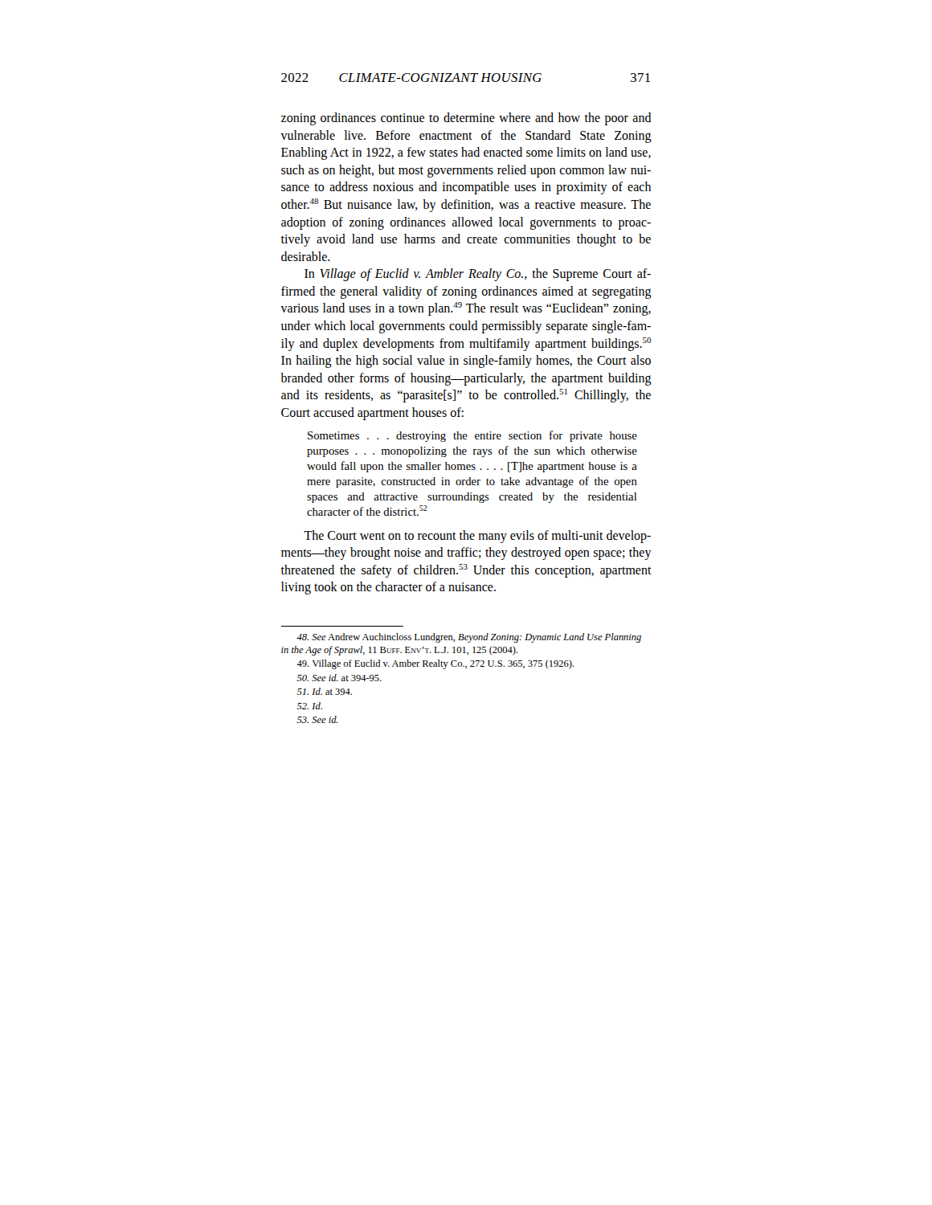2022 CLIMATE-COGNIZANT HOUSING 371
zoning ordinances continue to determine where and how the poor and vulnerable live. Before enactment of the Standard State Zoning Enabling Act in 1922, a few states had enacted some limits on land use, such as on height, but most governments relied upon common law nuisance to address noxious and incompatible uses in proximity of each other.48 But nuisance law, by definition, was a reactive measure. The adoption of zoning ordinances allowed local governments to proactively avoid land use harms and create communities thought to be desirable.
In Village of Euclid v. Ambler Realty Co., the Supreme Court affirmed the general validity of zoning ordinances aimed at segregating various land uses in a town plan.49 The result was “Euclidean” zoning, under which local governments could permissibly separate single-family and duplex developments from multifamily apartment buildings.50 In hailing the high social value in single-family homes, the Court also branded other forms of housing—particularly, the apartment building and its residents, as “parasite[s]” to be controlled.51 Chillingly, the Court accused apartment houses of:
Sometimes . . . destroying the entire section for private house purposes . . . monopolizing the rays of the sun which otherwise would fall upon the smaller homes . . . . [T]he apartment house is a mere parasite, constructed in order to take advantage of the open spaces and attractive surroundings created by the residential character of the district.52
The Court went on to recount the many evils of multi-unit developments—they brought noise and traffic; they destroyed open space; they threatened the safety of children.53 Under this conception, apartment living took on the character of a nuisance.
See Andrew Auchincloss Lundgren, Beyond Zoning: Dynamic Land Use Planning in the Age of Sprawl, 11 Buff. Env’t. L.J. 101, 125 (2004).
Village of Euclid v. Amber Realty Co., 272 U.S. 365, 375 (1926).
See id. at 394-95.
Id. at 394.
Id.
See id.